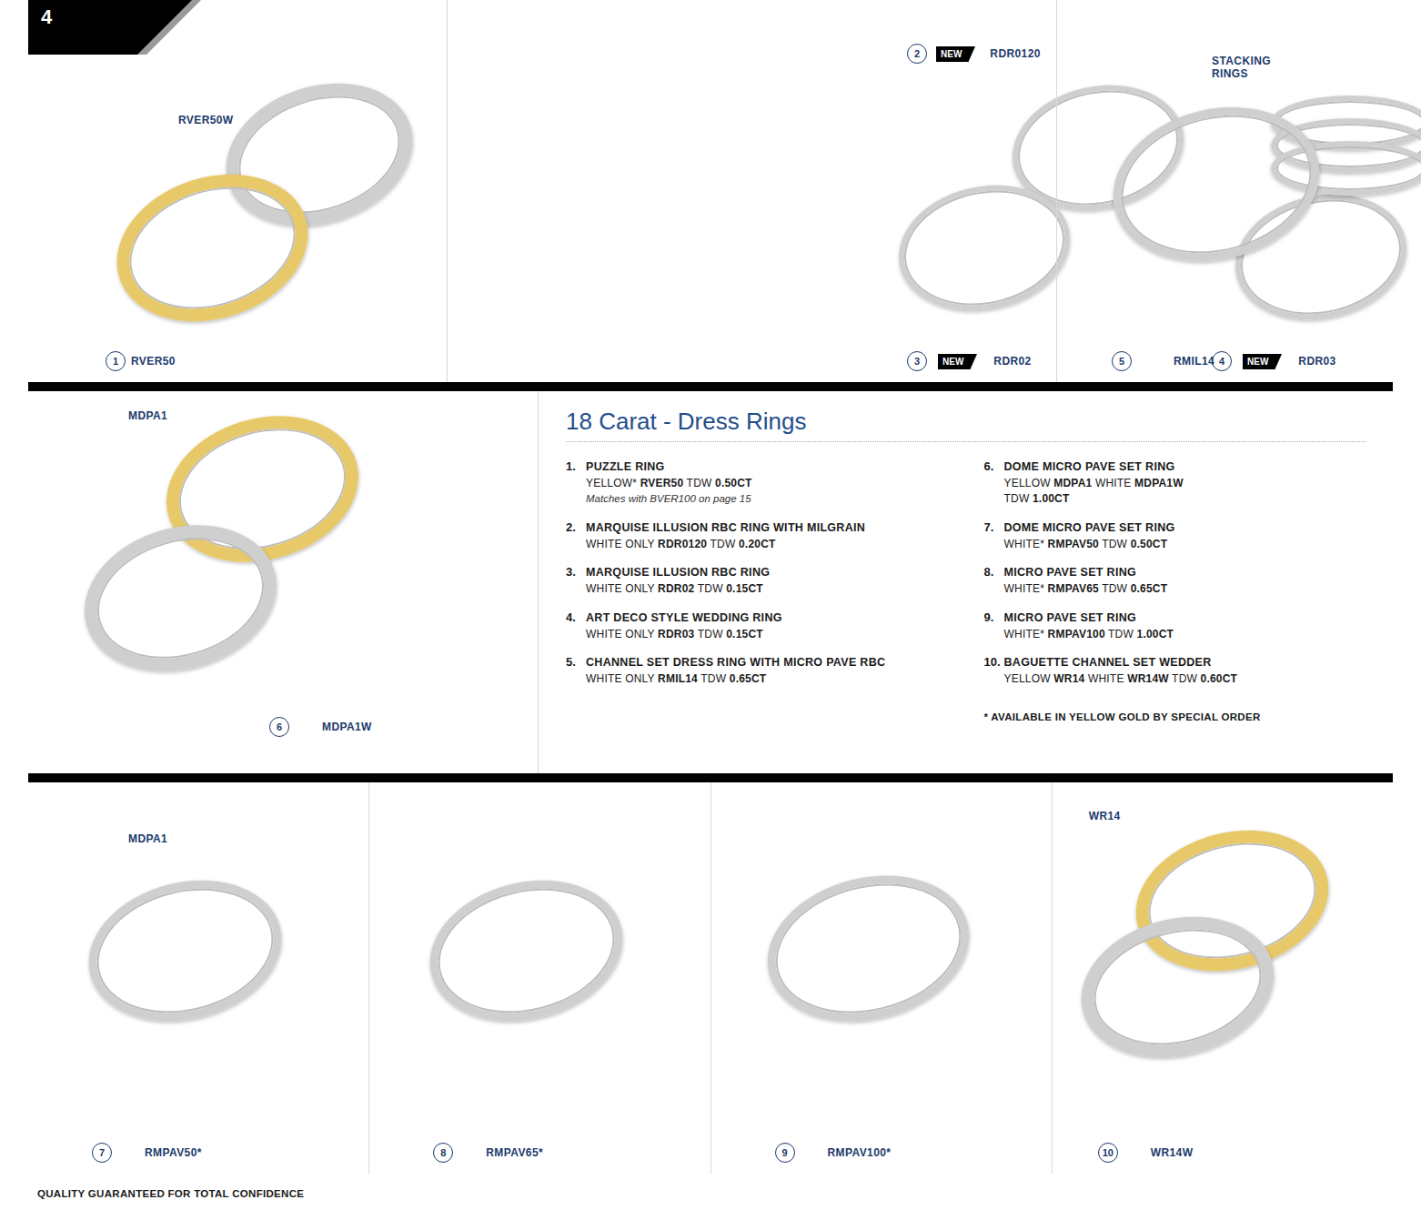4
RVER50W
1 RVER50
2 NEW RDR0120
STACKING RINGS
3 NEW RDR02
4 NEW RDR03
5 RMIL14
MDPA1
MDPA1
6 MDPA1W
18 Carat - Dress Rings
1. PUZZLE RING
YELLOW* RVER50 TDW 0.50CT
Matches with BVER100 on page 15
2. MARQUISE ILLUSION RBC RING WITH MILGRAIN
WHITE ONLY RDR0120 TDW 0.20CT
3. MARQUISE ILLUSION RBC RING
WHITE ONLY RDR02 TDW 0.15CT
4. ART DECO STYLE WEDDING RING
WHITE ONLY RDR03 TDW 0.15CT
5. CHANNEL SET DRESS RING WITH MICRO PAVE RBC
WHITE ONLY RMIL14 TDW 0.65CT
6. DOME MICRO PAVE SET RING
YELLOW MDPA1 WHITE MDPA1W
TDW 1.00CT
7. DOME MICRO PAVE SET RING
WHITE* RMPAV50 TDW 0.50CT
8. MICRO PAVE SET RING
WHITE* RMPAV65 TDW 0.65CT
9. MICRO PAVE SET RING
WHITE* RMPAV100 TDW 1.00CT
10. BAGUETTE CHANNEL SET WEDDER
YELLOW WR14 WHITE WR14W TDW 0.60CT
* AVAILABLE IN YELLOW GOLD BY SPECIAL ORDER
7 RMPAV50*
QUALITY GUARANTEED FOR TOTAL CONFIDENCE
8 RMPAV65*
9 RMPAV100*
WR14
10 WR14W